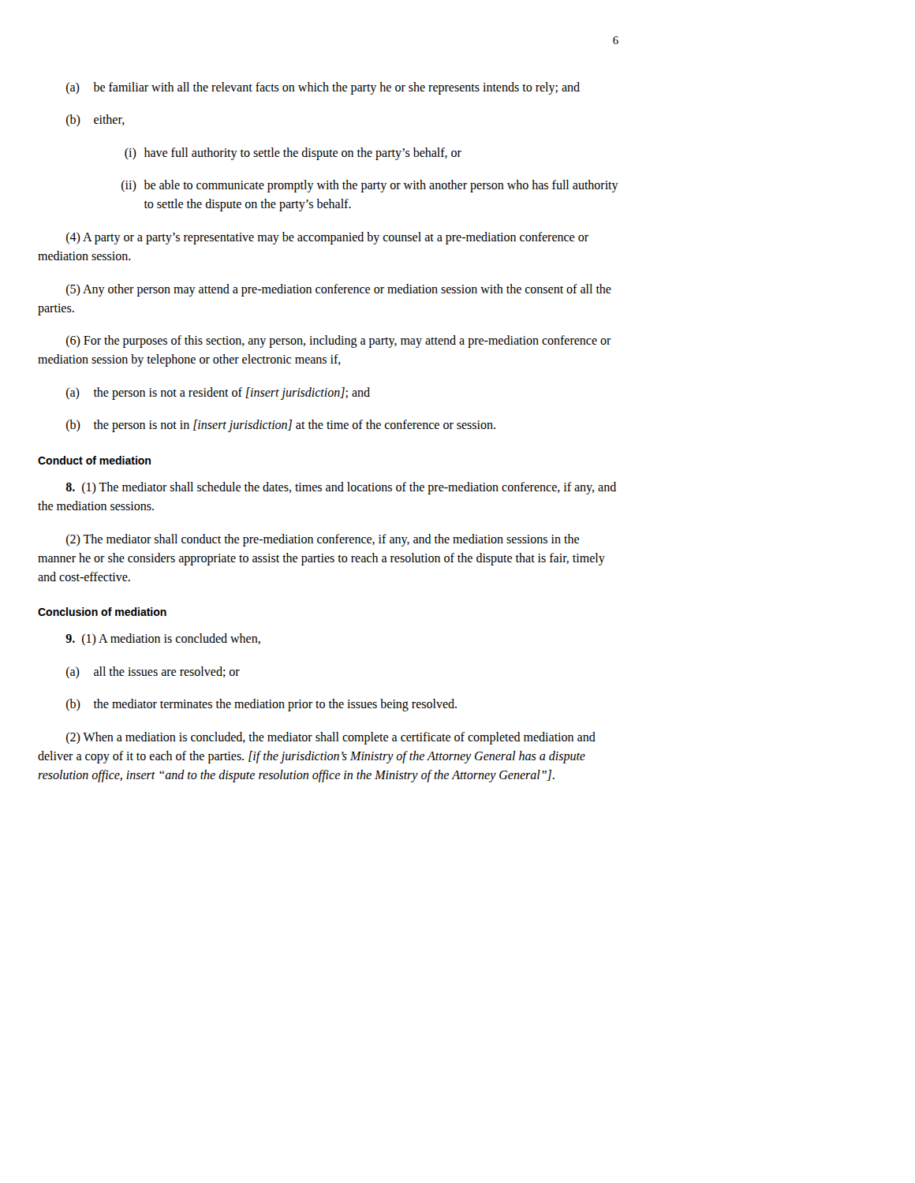6
(a) be familiar with all the relevant facts on which the party he or she represents intends to rely; and
(b) either,
(i) have full authority to settle the dispute on the party’s behalf, or
(ii) be able to communicate promptly with the party or with another person who has full authority to settle the dispute on the party’s behalf.
(4) A party or a party’s representative may be accompanied by counsel at a pre-mediation conference or mediation session.
(5) Any other person may attend a pre-mediation conference or mediation session with the consent of all the parties.
(6) For the purposes of this section, any person, including a party, may attend a pre-mediation conference or mediation session by telephone or other electronic means if,
(a) the person is not a resident of [insert jurisdiction]; and
(b) the person is not in [insert jurisdiction] at the time of the conference or session.
Conduct of mediation
8. (1) The mediator shall schedule the dates, times and locations of the pre-mediation conference, if any, and the mediation sessions.
(2) The mediator shall conduct the pre-mediation conference, if any, and the mediation sessions in the manner he or she considers appropriate to assist the parties to reach a resolution of the dispute that is fair, timely and cost-effective.
Conclusion of mediation
9. (1) A mediation is concluded when,
(a) all the issues are resolved; or
(b) the mediator terminates the mediation prior to the issues being resolved.
(2) When a mediation is concluded, the mediator shall complete a certificate of completed mediation and deliver a copy of it to each of the parties. [if the jurisdiction’s Ministry of the Attorney General has a dispute resolution office, insert “and to the dispute resolution office in the Ministry of the Attorney General”].